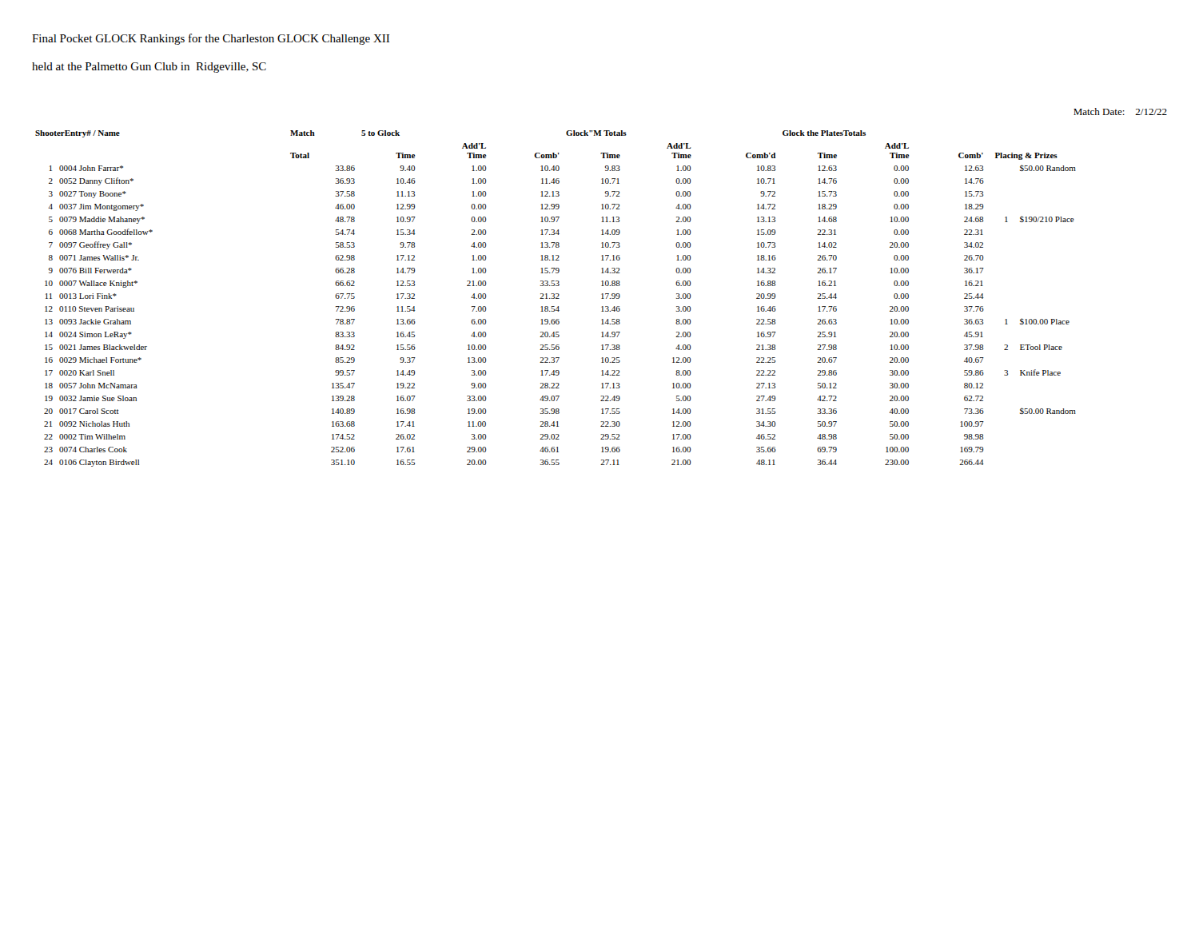Final Pocket GLOCK Rankings for the Charleston GLOCK Challenge XII
held at the Palmetto Gun Club in Ridgeville, SC
Match Date: 2/12/22
| ShooterEntry# / Name | Match | 5 to Glock | Glock"M Totals | Glock the PlatesTotals | | |
| --- | --- | --- | --- | --- | --- | --- |
| | | Total | Time | Add'L Time | Comb' | Time | Add'L Time | Comb'd | Time | Add'L Time | Comb' | Placing & Prizes |
| 1 | 0004 John Farrar* | 33.86 | 9.40 | 1.00 | 10.40 | 9.83 | 1.00 | 10.83 | 12.63 | 0.00 | 12.63 | | $50.00 Random |
| 2 | 0052 Danny Clifton* | 36.93 | 10.46 | 1.00 | 11.46 | 10.71 | 0.00 | 10.71 | 14.76 | 0.00 | 14.76 | | |
| 3 | 0027 Tony Boone* | 37.58 | 11.13 | 1.00 | 12.13 | 9.72 | 0.00 | 9.72 | 15.73 | 0.00 | 15.73 | | |
| 4 | 0037 Jim Montgomery* | 46.00 | 12.99 | 0.00 | 12.99 | 10.72 | 4.00 | 14.72 | 18.29 | 0.00 | 18.29 | | |
| 5 | 0079 Maddie Mahaney* | 48.78 | 10.97 | 0.00 | 10.97 | 11.13 | 2.00 | 13.13 | 14.68 | 10.00 | 24.68 | 1 | $190/210 Place |
| 6 | 0068 Martha Goodfellow* | 54.74 | 15.34 | 2.00 | 17.34 | 14.09 | 1.00 | 15.09 | 22.31 | 0.00 | 22.31 | | |
| 7 | 0097 Geoffrey Gall* | 58.53 | 9.78 | 4.00 | 13.78 | 10.73 | 0.00 | 10.73 | 14.02 | 20.00 | 34.02 | | |
| 8 | 0071 James Wallis* Jr. | 62.98 | 17.12 | 1.00 | 18.12 | 17.16 | 1.00 | 18.16 | 26.70 | 0.00 | 26.70 | | |
| 9 | 0076 Bill Ferwerda* | 66.28 | 14.79 | 1.00 | 15.79 | 14.32 | 0.00 | 14.32 | 26.17 | 10.00 | 36.17 | | |
| 10 | 0007 Wallace Knight* | 66.62 | 12.53 | 21.00 | 33.53 | 10.88 | 6.00 | 16.88 | 16.21 | 0.00 | 16.21 | | |
| 11 | 0013 Lori Fink* | 67.75 | 17.32 | 4.00 | 21.32 | 17.99 | 3.00 | 20.99 | 25.44 | 0.00 | 25.44 | | |
| 12 | 0110 Steven Pariseau | 72.96 | 11.54 | 7.00 | 18.54 | 13.46 | 3.00 | 16.46 | 17.76 | 20.00 | 37.76 | | |
| 13 | 0093 Jackie Graham | 78.87 | 13.66 | 6.00 | 19.66 | 14.58 | 8.00 | 22.58 | 26.63 | 10.00 | 36.63 | 1 | $100.00 Place |
| 14 | 0024 Simon LeRay* | 83.33 | 16.45 | 4.00 | 20.45 | 14.97 | 2.00 | 16.97 | 25.91 | 20.00 | 45.91 | | |
| 15 | 0021 James Blackwelder | 84.92 | 15.56 | 10.00 | 25.56 | 17.38 | 4.00 | 21.38 | 27.98 | 10.00 | 37.98 | 2 | ETool Place |
| 16 | 0029 Michael Fortune* | 85.29 | 9.37 | 13.00 | 22.37 | 10.25 | 12.00 | 22.25 | 20.67 | 20.00 | 40.67 | | |
| 17 | 0020 Karl Snell | 99.57 | 14.49 | 3.00 | 17.49 | 14.22 | 8.00 | 22.22 | 29.86 | 30.00 | 59.86 | 3 | Knife Place |
| 18 | 0057 John McNamara | 135.47 | 19.22 | 9.00 | 28.22 | 17.13 | 10.00 | 27.13 | 50.12 | 30.00 | 80.12 | | |
| 19 | 0032 Jamie Sue Sloan | 139.28 | 16.07 | 33.00 | 49.07 | 22.49 | 5.00 | 27.49 | 42.72 | 20.00 | 62.72 | | |
| 20 | 0017 Carol Scott | 140.89 | 16.98 | 19.00 | 35.98 | 17.55 | 14.00 | 31.55 | 33.36 | 40.00 | 73.36 | | $50.00 Random |
| 21 | 0092 Nicholas Huth | 163.68 | 17.41 | 11.00 | 28.41 | 22.30 | 12.00 | 34.30 | 50.97 | 50.00 | 100.97 | | |
| 22 | 0002 Tim Wilhelm | 174.52 | 26.02 | 3.00 | 29.02 | 29.52 | 17.00 | 46.52 | 48.98 | 50.00 | 98.98 | | |
| 23 | 0074 Charles Cook | 252.06 | 17.61 | 29.00 | 46.61 | 19.66 | 16.00 | 35.66 | 69.79 | 100.00 | 169.79 | | |
| 24 | 0106 Clayton Birdwell | 351.10 | 16.55 | 20.00 | 36.55 | 27.11 | 21.00 | 48.11 | 36.44 | 230.00 | 266.44 | | |